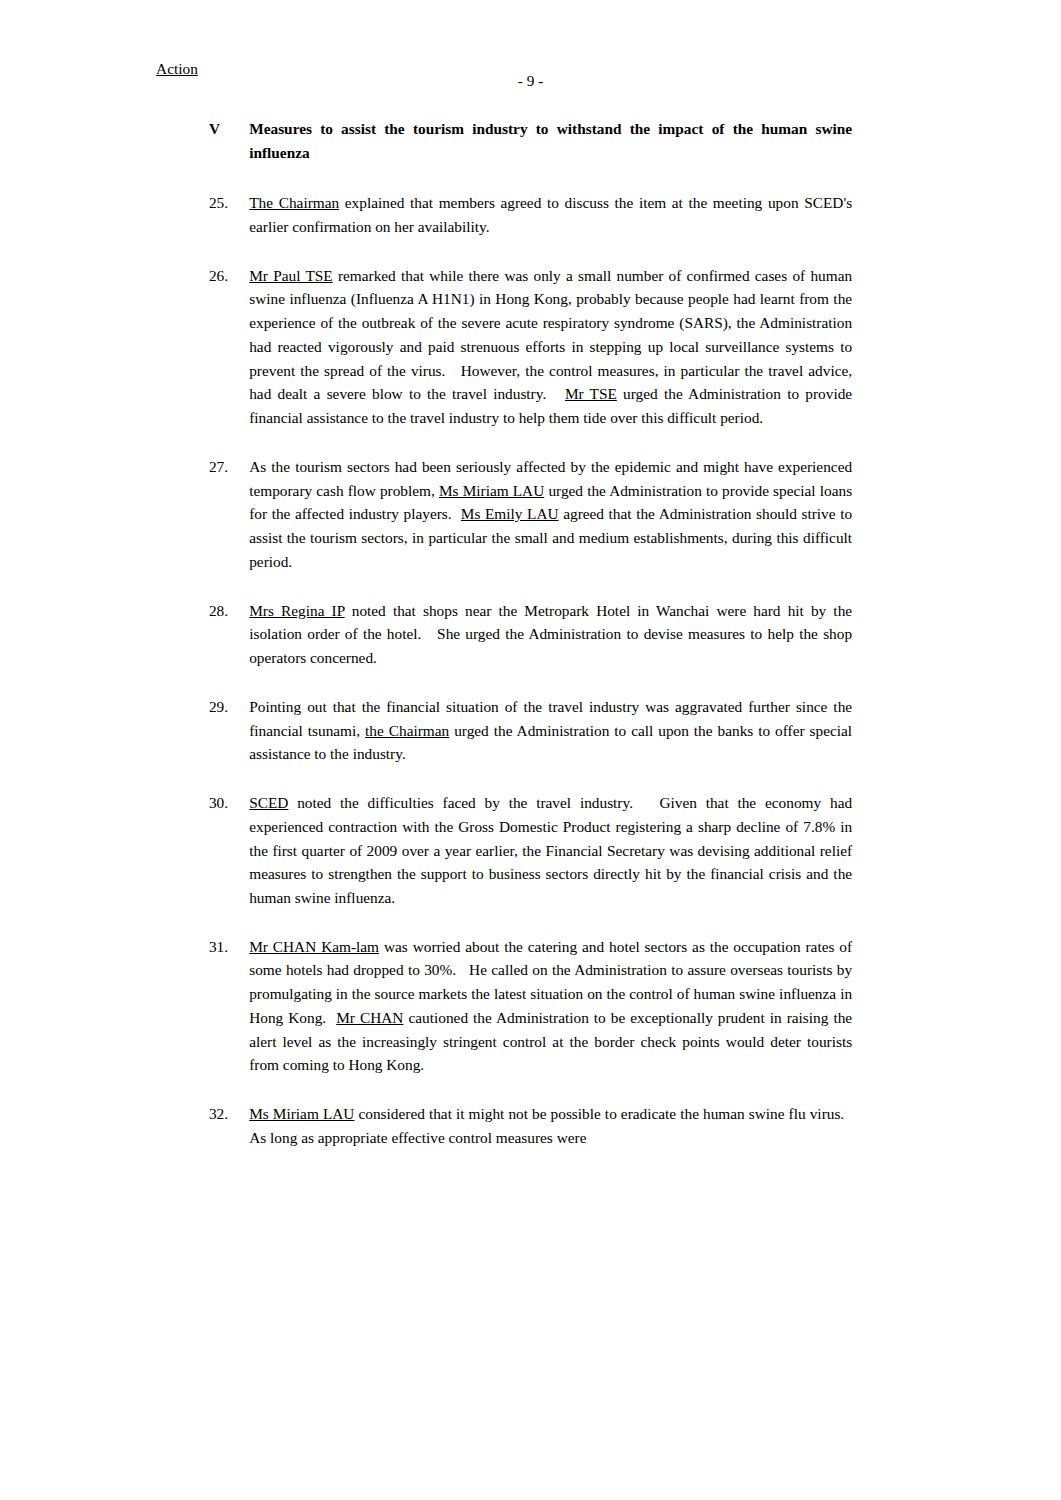Action
- 9 -
V
Measures to assist the tourism industry to withstand the impact of the human swine influenza
25.
The Chairman explained that members agreed to discuss the item at the meeting upon SCED's earlier confirmation on her availability.
26.
Mr Paul TSE remarked that while there was only a small number of confirmed cases of human swine influenza (Influenza A H1N1) in Hong Kong, probably because people had learnt from the experience of the outbreak of the severe acute respiratory syndrome (SARS), the Administration had reacted vigorously and paid strenuous efforts in stepping up local surveillance systems to prevent the spread of the virus. However, the control measures, in particular the travel advice, had dealt a severe blow to the travel industry. Mr TSE urged the Administration to provide financial assistance to the travel industry to help them tide over this difficult period.
27.
As the tourism sectors had been seriously affected by the epidemic and might have experienced temporary cash flow problem, Ms Miriam LAU urged the Administration to provide special loans for the affected industry players. Ms Emily LAU agreed that the Administration should strive to assist the tourism sectors, in particular the small and medium establishments, during this difficult period.
28.
Mrs Regina IP noted that shops near the Metropark Hotel in Wanchai were hard hit by the isolation order of the hotel. She urged the Administration to devise measures to help the shop operators concerned.
29.
Pointing out that the financial situation of the travel industry was aggravated further since the financial tsunami, the Chairman urged the Administration to call upon the banks to offer special assistance to the industry.
30.
SCED noted the difficulties faced by the travel industry. Given that the economy had experienced contraction with the Gross Domestic Product registering a sharp decline of 7.8% in the first quarter of 2009 over a year earlier, the Financial Secretary was devising additional relief measures to strengthen the support to business sectors directly hit by the financial crisis and the human swine influenza.
31.
Mr CHAN Kam-lam was worried about the catering and hotel sectors as the occupation rates of some hotels had dropped to 30%. He called on the Administration to assure overseas tourists by promulgating in the source markets the latest situation on the control of human swine influenza in Hong Kong. Mr CHAN cautioned the Administration to be exceptionally prudent in raising the alert level as the increasingly stringent control at the border check points would deter tourists from coming to Hong Kong.
32.
Ms Miriam LAU considered that it might not be possible to eradicate the human swine flu virus. As long as appropriate effective control measures were